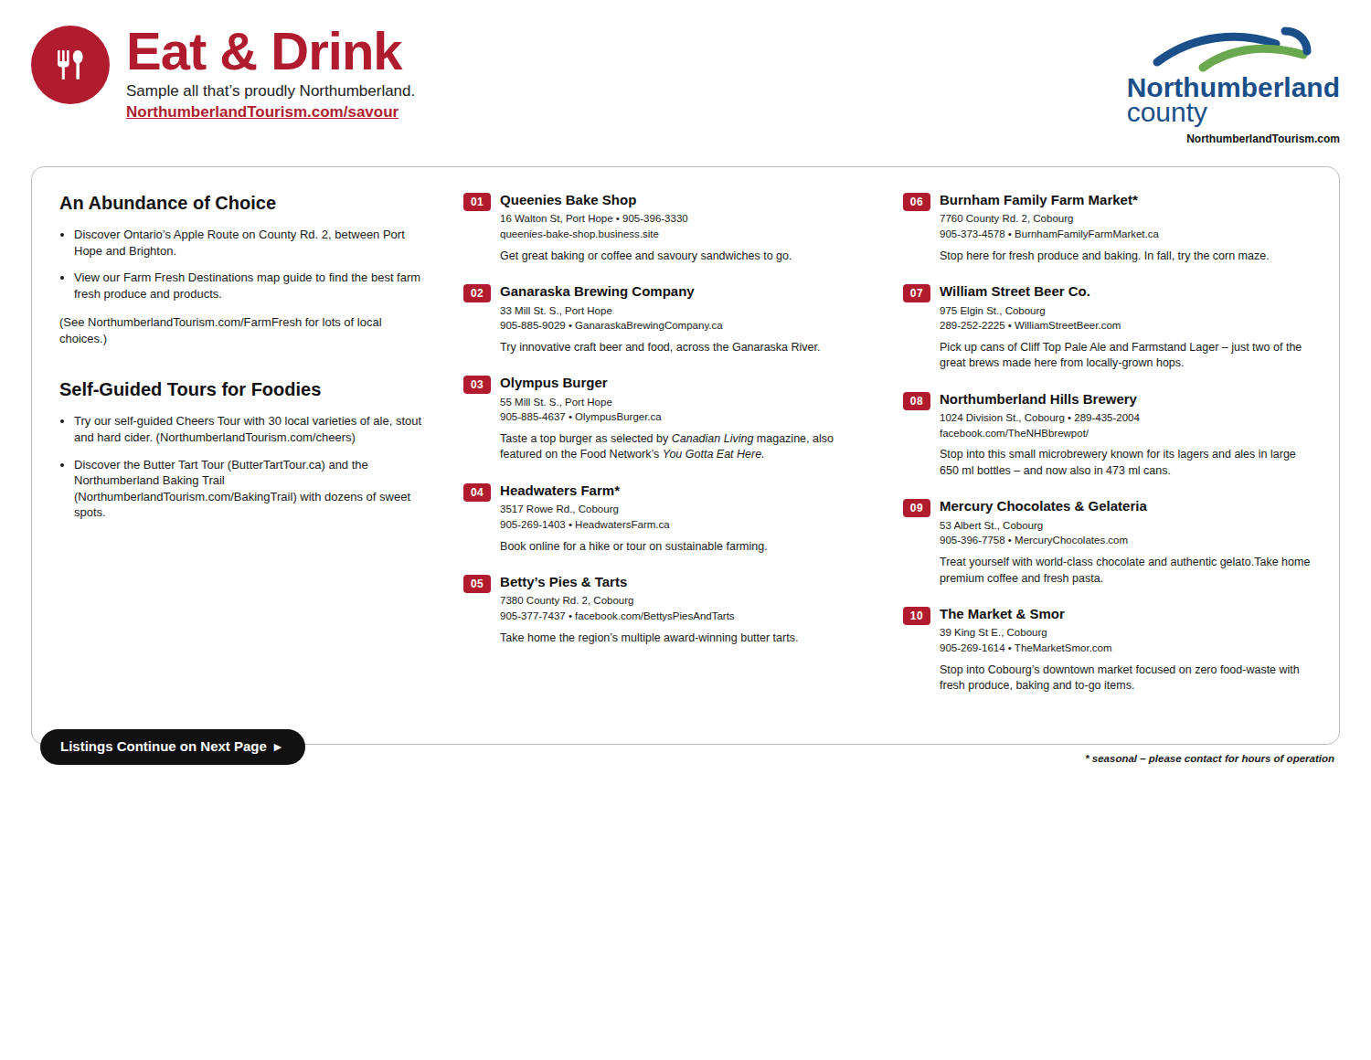Eat & Drink
Sample all that’s proudly Northumberland.
NorthumberlandTourism.com/savour
Northumberlandcounty
NorthumberlandTourism.com
An Abundance of Choice
Discover Ontario’s Apple Route on County Rd. 2, between Port Hope and Brighton.
View our Farm Fresh Destinations map guide to find the best farm fresh produce and products.
(See NorthumberlandTourism.com/FarmFresh for lots of local choices.)
Self-Guided Tours for Foodies
Try our self-guided Cheers Tour with 30 local varieties of ale, stout and hard cider. (NorthumberlandTourism.com/cheers)
Discover the Butter Tart Tour (ButterTartTour.ca) and the Northumberland Baking Trail (NorthumberlandTourism.com/BakingTrail) with dozens of sweet spots.
01
Queenies Bake Shop
16 Walton St, Port Hope • 905-396-3330
queenies-bake-shop.business.site
Get great baking or coffee and savoury sandwiches to go.
02
Ganaraska Brewing Company
33 Mill St. S., Port Hope
905-885-9029 • GanaraskaBrewingCompany.ca
Try innovative craft beer and food, across the Ganaraska River.
03
Olympus Burger
55 Mill St. S., Port Hope
905-885-4637 • OlympusBurger.ca
Taste a top burger as selected by Canadian Living magazine, also featured on the Food Network’s You Gotta Eat Here.
04
Headwaters Farm*
3517 Rowe Rd., Cobourg
905-269-1403 • HeadwatersFarm.ca
Book online for a hike or tour on sustainable farming.
05
Betty’s Pies & Tarts
7380 County Rd. 2, Cobourg
905-377-7437 • facebook.com/BettysPiesAndTarts
Take home the region’s multiple award-winning butter tarts.
06
Burnham Family Farm Market*
7760 County Rd. 2, Cobourg
905-373-4578 • BurnhamFamilyFarmMarket.ca
Stop here for fresh produce and baking. In fall, try the corn maze.
07
William Street Beer Co.
975 Elgin St., Cobourg
289-252-2225 • WilliamStreetBeer.com
Pick up cans of Cliff Top Pale Ale and Farmstand Lager – just two of the great brews made here from locally-grown hops.
08
Northumberland Hills Brewery
1024 Division St., Cobourg • 289-435-2004
facebook.com/TheNHBbrewpot/
Stop into this small microbrewery known for its lagers and ales in large 650 ml bottles – and now also in 473 ml cans.
09
Mercury Chocolates & Gelateria
53 Albert St., Cobourg
905-396-7758 • MercuryChocolates.com
Treat yourself with world-class chocolate and authentic gelato.Take home premium coffee and fresh pasta.
10
The Market & Smor
39 King St E., Cobourg
905-269-1614 • TheMarketSmor.com
Stop into Cobourg’s downtown market focused on zero food-waste with fresh produce, baking and to-go items.
Listings Continue on Next Page ▸
* seasonal – please contact for hours of operation